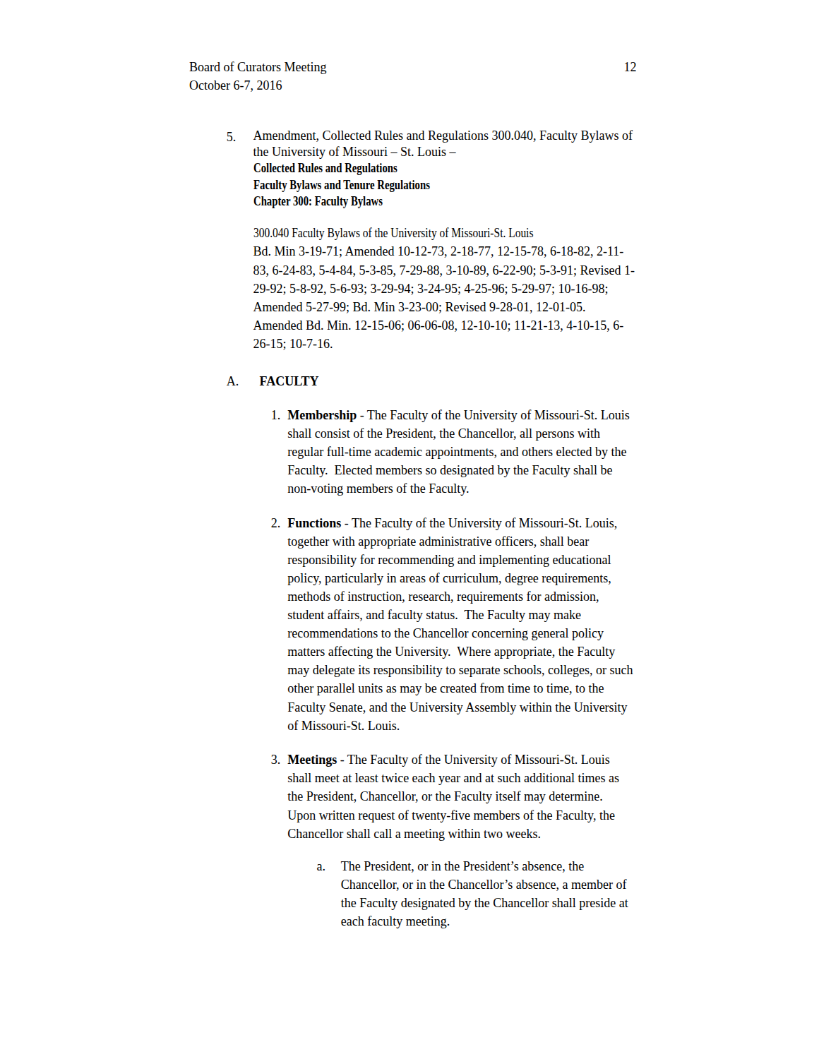Board of Curators Meeting
October 6-7, 2016
12
5.
Amendment, Collected Rules and Regulations 300.040, Faculty Bylaws of the University of Missouri – St. Louis –
Collected Rules and Regulations
Faculty Bylaws and Tenure Regulations
Chapter 300: Faculty Bylaws
300.040 Faculty Bylaws of the University of Missouri-St. Louis
Bd. Min 3-19-71; Amended 10-12-73, 2-18-77, 12-15-78, 6-18-82, 2-11-83, 6-24-83, 5-4-84, 5-3-85, 7-29-88, 3-10-89, 6-22-90; 5-3-91; Revised 1-29-92; 5-8-92, 5-6-93; 3-29-94; 3-24-95; 4-25-96; 5-29-97; 10-16-98; Amended 5-27-99; Bd. Min 3-23-00; Revised 9-28-01, 12-01-05. Amended Bd. Min. 12-15-06; 06-06-08, 12-10-10; 11-21-13, 4-10-15, 6-26-15; 10-7-16.
A.
FACULTY
1.
Membership - The Faculty of the University of Missouri-St. Louis shall consist of the President, the Chancellor, all persons with regular full-time academic appointments, and others elected by the Faculty. Elected members so designated by the Faculty shall be non-voting members of the Faculty.
2.
Functions - The Faculty of the University of Missouri-St. Louis, together with appropriate administrative officers, shall bear responsibility for recommending and implementing educational policy, particularly in areas of curriculum, degree requirements, methods of instruction, research, requirements for admission, student affairs, and faculty status. The Faculty may make recommendations to the Chancellor concerning general policy matters affecting the University. Where appropriate, the Faculty may delegate its responsibility to separate schools, colleges, or such other parallel units as may be created from time to time, to the Faculty Senate, and the University Assembly within the University of Missouri-St. Louis.
3.
Meetings - The Faculty of the University of Missouri-St. Louis shall meet at least twice each year and at such additional times as the President, Chancellor, or the Faculty itself may determine. Upon written request of twenty-five members of the Faculty, the Chancellor shall call a meeting within two weeks.
a.
The President, or in the President’s absence, the Chancellor, or in the Chancellor’s absence, a member of the Faculty designated by the Chancellor shall preside at each faculty meeting.